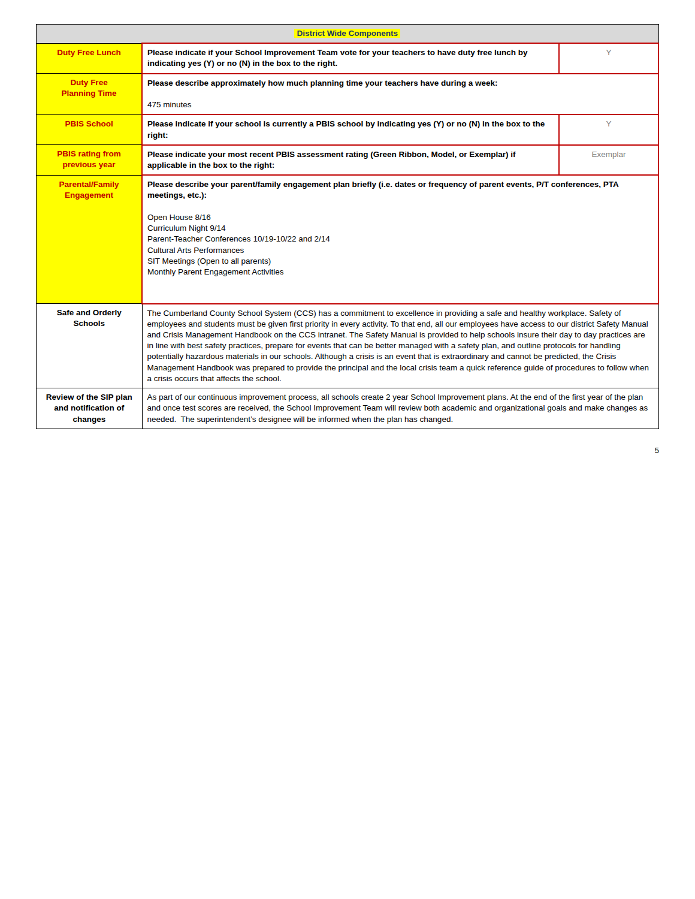| District Wide Components |
| --- |
| Duty Free Lunch | Please indicate if your School Improvement Team vote for your teachers to have duty free lunch by indicating yes (Y) or no (N) in the box to the right. | Y |
| Duty Free Planning Time | Please describe approximately how much planning time your teachers have during a week: 475 minutes |
| PBIS School | Please indicate if your school is currently a PBIS school by indicating yes (Y) or no (N) in the box to the right: | Y |
| PBIS rating from previous year | Please indicate your most recent PBIS assessment rating (Green Ribbon, Model, or Exemplar) if applicable in the box to the right: | Exemplar |
| Parental/Family Engagement | Please describe your parent/family engagement plan briefly (i.e. dates or frequency of parent events, P/T conferences, PTA meetings, etc.): Open House 8/16 Curriculum Night 9/14 Parent-Teacher Conferences 10/19-10/22 and 2/14 Cultural Arts Performances SIT Meetings (Open to all parents) Monthly Parent Engagement Activities |
| Safe and Orderly Schools | The Cumberland County School System (CCS) has a commitment to excellence in providing a safe and healthy workplace. Safety of employees and students must be given first priority in every activity. To that end, all our employees have access to our district Safety Manual and Crisis Management Handbook on the CCS intranet. The Safety Manual is provided to help schools insure their day to day practices are in line with best safety practices, prepare for events that can be better managed with a safety plan, and outline protocols for handling potentially hazardous materials in our schools. Although a crisis is an event that is extraordinary and cannot be predicted, the Crisis Management Handbook was prepared to provide the principal and the local crisis team a quick reference guide of procedures to follow when a crisis occurs that affects the school. |
| Review of the SIP plan and notification of changes | As part of our continuous improvement process, all schools create 2 year School Improvement plans. At the end of the first year of the plan and once test scores are received, the School Improvement Team will review both academic and organizational goals and make changes as needed. The superintendent’s designee will be informed when the plan has changed. |
5